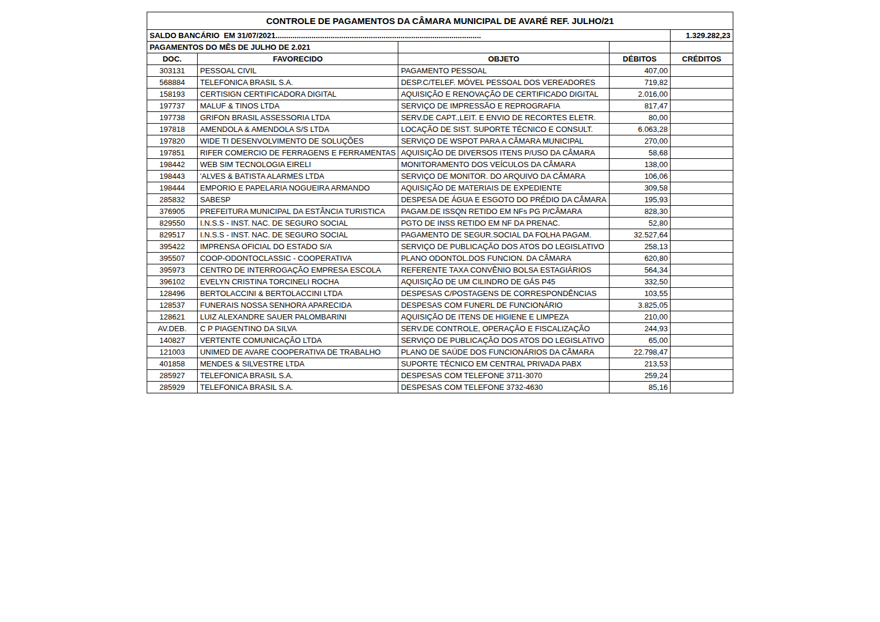| CONTROLE DE PAGAMENTOS DA CÂMARA MUNICIPAL DE AVARÉ REF. JULHO/21 |
| SALDO BANCÁRIO EM 31/07/2021................................................................................................. | 1.329.282,23 |
| PAGAMENTOS DO MÊS DE JULHO DE 2.021 | | | |
| DOC. | FAVORECIDO | OBJETO | DÉBITOS | CRÉDITOS |
| 303131 | PESSOAL CIVIL | PAGAMENTO PESSOAL | 407,00 | |
| 568884 | TELEFONICA BRASIL S.A. | DESP.C/TELEF. MÓVEL PESSOAL DOS VEREADORES | 719,82 | |
| 158193 | CERTISIGN CERTIFICADORA DIGITAL | AQUISIÇÃO E RENOVAÇÃO DE CERTIFICADO DIGITAL | 2.016,00 | |
| 197737 | MALUF & TINOS LTDA | SERVIÇO DE IMPRESSÃO E REPROGRAFIA | 817,47 | |
| 197738 | GRIFON BRASIL ASSESSORIA LTDA | SERV.DE CAPT.,LEIT. E ENVIO DE RECORTES ELETR. | 80,00 | |
| 197818 | AMENDOLA & AMENDOLA S/S LTDA | LOCAÇÃO DE SIST. SUPORTE TÉCNICO E CONSULT. | 6.063,28 | |
| 197820 | WIDE TI DESENVOLVIMENTO DE SOLUÇÕES | SERVIÇO DE WSPOT PARA A CÂMARA MUNICIPAL | 270,00 | |
| 197851 | RIFER COMERCIO DE FERRAGENS E FERRAMENTAS | AQUISIÇÃO DE DIVERSOS ITENS P/USO DA CÂMARA | 58,68 | |
| 198442 | WEB SIM TECNOLOGIA EIRELI | MONITORAMENTO DOS VEÍCULOS DA CÂMARA | 138,00 | |
| 198443 | 'ALVES & BATISTA ALARMES LTDA | SERVIÇO DE MONITOR. DO ARQUIVO DA CÂMARA | 106,06 | |
| 198444 | EMPORIO E PAPELARIA NOGUEIRA ARMANDO | AQUISIÇÃO DE MATERIAIS DE EXPEDIENTE | 309,58 | |
| 285832 | SABESP | DESPESA DE ÁGUA E ESGOTO DO PRÉDIO DA CÂMARA | 195,93 | |
| 376905 | PREFEITURA MUNICIPAL DA ESTÂNCIA TURISTICA | PAGAM.DE ISSQN RETIDO EM NFs PG P/CÂMARA | 828,30 | |
| 829550 | I.N.S.S - INST. NAC. DE SEGURO SOCIAL | PGTO DE INSS RETIDO EM NF DA PRENAC. | 52,80 | |
| 829517 | I.N.S.S - INST. NAC. DE SEGURO SOCIAL | PAGAMENTO DE SEGUR.SOCIAL DA FOLHA PAGAM. | 32.527,64 | |
| 395422 | IMPRENSA OFICIAL DO ESTADO S/A | SERVIÇO DE PUBLICAÇÃO DOS ATOS DO LEGISLATIVO | 258,13 | |
| 395507 | COOP-ODONTOCLASSIC - COOPERATIVA | PLANO ODONTOL.DOS FUNCION. DA CÂMARA | 620,80 | |
| 395973 | CENTRO DE INTERROGAÇÃO EMPRESA ESCOLA | REFERENTE TAXA CONVÊNIO BOLSA ESTAGIÁRIOS | 564,34 | |
| 396102 | EVELYN CRISTINA TORCINELI ROCHA | AQUISIÇÃO DE UM CILINDRO DE GÁS P45 | 332,50 | |
| 128496 | BERTOLACCINI & BERTOLACCINI LTDA | DESPESAS C/POSTAGENS DE CORRESPONDÊNCIAS | 103,55 | |
| 128537 | FUNERAIS NOSSA SENHORA APARECIDA | DESPESAS COM FUNERL DE FUNCIONÁRIO | 3.825,05 | |
| 128621 | LUIZ ALEXANDRE SAUER PALOMBARINI | AQUISIÇÃO DE ITENS DE HIGIENE E LIMPEZA | 210,00 | |
| AV.DEB. | C P PIAGENTINO DA SILVA | SERV.DE CONTROLE, OPERAÇÃO E FISCALIZAÇÃO | 244,93 | |
| 140827 | VERTENTE COMUNICAÇÃO LTDA | SERVIÇO DE PUBLICAÇÃO DOS ATOS DO LEGISLATIVO | 65,00 | |
| 121003 | UNIMED DE AVARE COOPERATIVA DE TRABALHO | PLANO DE SAÚDE DOS FUNCIONÁRIOS DA CÂMARA | 22.798,47 | |
| 401858 | MENDES & SILVESTRE LTDA | SUPORTE TÉCNICO EM CENTRAL PRIVADA PABX | 213,53 | |
| 285927 | TELEFONICA BRASIL S.A. | DESPESAS COM TELEFONE 3711-3070 | 259,24 | |
| 285929 | TELEFONICA BRASIL S.A. | DESPESAS COM TELEFONE 3732-4630 | 85,16 | |